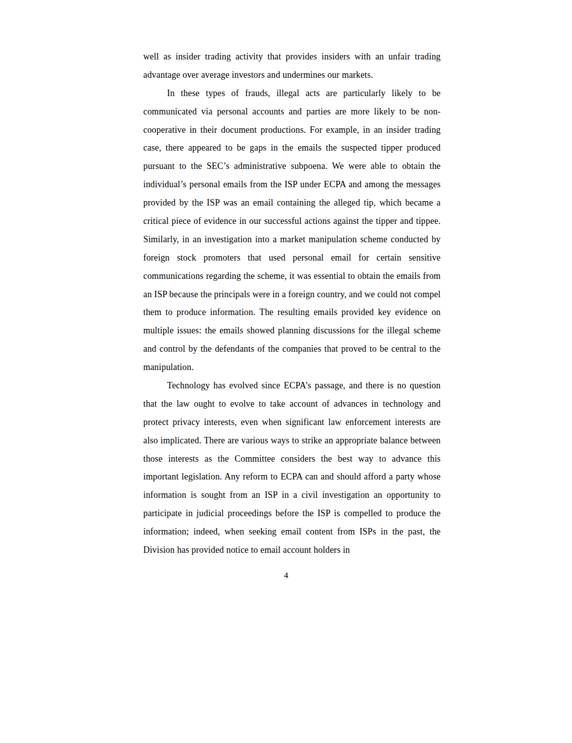well as insider trading activity that provides insiders with an unfair trading advantage over average investors and undermines our markets.
In these types of frauds, illegal acts are particularly likely to be communicated via personal accounts and parties are more likely to be non-cooperative in their document productions. For example, in an insider trading case, there appeared to be gaps in the emails the suspected tipper produced pursuant to the SEC’s administrative subpoena. We were able to obtain the individual’s personal emails from the ISP under ECPA and among the messages provided by the ISP was an email containing the alleged tip, which became a critical piece of evidence in our successful actions against the tipper and tippee. Similarly, in an investigation into a market manipulation scheme conducted by foreign stock promoters that used personal email for certain sensitive communications regarding the scheme, it was essential to obtain the emails from an ISP because the principals were in a foreign country, and we could not compel them to produce information. The resulting emails provided key evidence on multiple issues: the emails showed planning discussions for the illegal scheme and control by the defendants of the companies that proved to be central to the manipulation.
Technology has evolved since ECPA’s passage, and there is no question that the law ought to evolve to take account of advances in technology and protect privacy interests, even when significant law enforcement interests are also implicated. There are various ways to strike an appropriate balance between those interests as the Committee considers the best way to advance this important legislation. Any reform to ECPA can and should afford a party whose information is sought from an ISP in a civil investigation an opportunity to participate in judicial proceedings before the ISP is compelled to produce the information; indeed, when seeking email content from ISPs in the past, the Division has provided notice to email account holders in
4